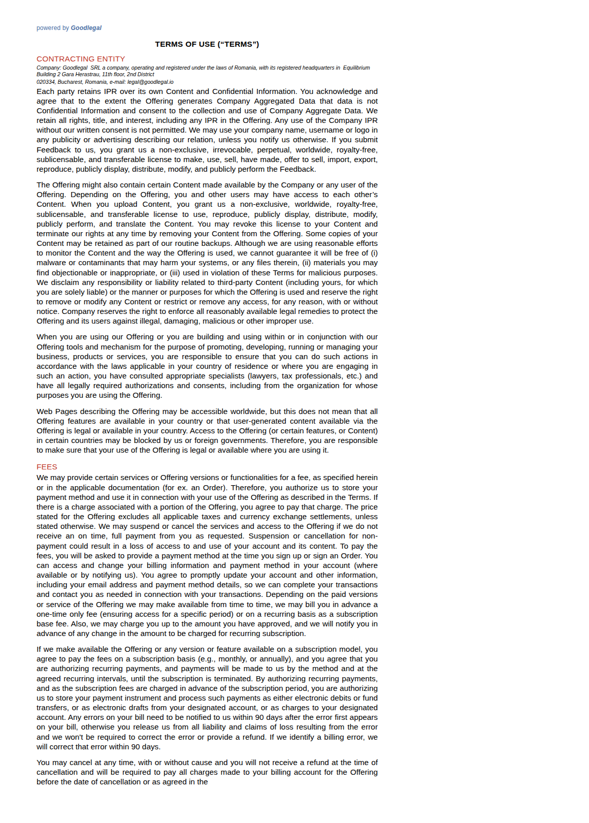powered by Goodlegal
TERMS OF USE (“TERMS”)
CONTRACTING ENTITY
Company: Goodlegal SRL a company, operating and registered under the laws of Romania, with its registered headquarters in Equilibrium Building 2 Gara Herastrau, 11th floor, 2nd District
020334, Bucharest, Romania, e-mail: legal@goodlegal.io
Each party retains IPR over its own Content and Confidential Information. You acknowledge and agree that to the extent the Offering generates Company Aggregated Data that data is not Confidential Information and consent to the collection and use of Company Aggregate Data. We retain all rights, title, and interest, including any IPR in the Offering. Any use of the Company IPR without our written consent is not permitted. We may use your company name, username or logo in any publicity or advertising describing our relation, unless you notify us otherwise. If you submit Feedback to us, you grant us a non-exclusive, irrevocable, perpetual, worldwide, royalty-free, sublicensable, and transferable license to make, use, sell, have made, offer to sell, import, export, reproduce, publicly display, distribute, modify, and publicly perform the Feedback.
The Offering might also contain certain Content made available by the Company or any user of the Offering. Depending on the Offering, you and other users may have access to each other’s Content. When you upload Content, you grant us a non-exclusive, worldwide, royalty-free, sublicensable, and transferable license to use, reproduce, publicly display, distribute, modify, publicly perform, and translate the Content. You may revoke this license to your Content and terminate our rights at any time by removing your Content from the Offering. Some copies of your Content may be retained as part of our routine backups. Although we are using reasonable efforts to monitor the Content and the way the Offering is used, we cannot guarantee it will be free of (i) malware or contaminants that may harm your systems, or any files therein, (ii) materials you may find objectionable or inappropriate, or (iii) used in violation of these Terms for malicious purposes. We disclaim any responsibility or liability related to third-party Content (including yours, for which you are solely liable) or the manner or purposes for which the Offering is used and reserve the right to remove or modify any Content or restrict or remove any access, for any reason, with or without notice. Company reserves the right to enforce all reasonably available legal remedies to protect the Offering and its users against illegal, damaging, malicious or other improper use.
When you are using our Offering or you are building and using within or in conjunction with our Offering tools and mechanism for the purpose of promoting, developing, running or managing your business, products or services, you are responsible to ensure that you can do such actions in accordance with the laws applicable in your country of residence or where you are engaging in such an action, you have consulted appropriate specialists (lawyers, tax professionals, etc.) and have all legally required authorizations and consents, including from the organization for whose purposes you are using the Offering.
Web Pages describing the Offering may be accessible worldwide, but this does not mean that all Offering features are available in your country or that user-generated content available via the Offering is legal or available in your country. Access to the Offering (or certain features, or Content) in certain countries may be blocked by us or foreign governments. Therefore, you are responsible to make sure that your use of the Offering is legal or available where you are using it.
FEES
We may provide certain services or Offering versions or functionalities for a fee, as specified herein or in the applicable documentation (for ex. an Order). Therefore, you authorize us to store your payment method and use it in connection with your use of the Offering as described in the Terms. If there is a charge associated with a portion of the Offering, you agree to pay that charge. The price stated for the Offering excludes all applicable taxes and currency exchange settlements, unless stated otherwise. We may suspend or cancel the services and access to the Offering if we do not receive an on time, full payment from you as requested. Suspension or cancellation for non-payment could result in a loss of access to and use of your account and its content. To pay the fees, you will be asked to provide a payment method at the time you sign up or sign an Order. You can access and change your billing information and payment method in your account (where available or by notifying us). You agree to promptly update your account and other information, including your email address and payment method details, so we can complete your transactions and contact you as needed in connection with your transactions. Depending on the paid versions or service of the Offering we may make available from time to time, we may bill you in advance a one-time only fee (ensuring access for a specific period) or on a recurring basis as a subscription base fee. Also, we may charge you up to the amount you have approved, and we will notify you in advance of any change in the amount to be charged for recurring subscription.
If we make available the Offering or any version or feature available on a subscription model, you agree to pay the fees on a subscription basis (e.g., monthly, or annually), and you agree that you are authorizing recurring payments, and payments will be made to us by the method and at the agreed recurring intervals, until the subscription is terminated. By authorizing recurring payments, and as the subscription fees are charged in advance of the subscription period, you are authorizing us to store your payment instrument and process such payments as either electronic debits or fund transfers, or as electronic drafts from your designated account, or as charges to your designated account. Any errors on your bill need to be notified to us within 90 days after the error first appears on your bill, otherwise you release us from all liability and claims of loss resulting from the error and we won't be required to correct the error or provide a refund. If we identify a billing error, we will correct that error within 90 days.
You may cancel at any time, with or without cause and you will not receive a refund at the time of cancellation and will be required to pay all charges made to your billing account for the Offering before the date of cancellation or as agreed in the